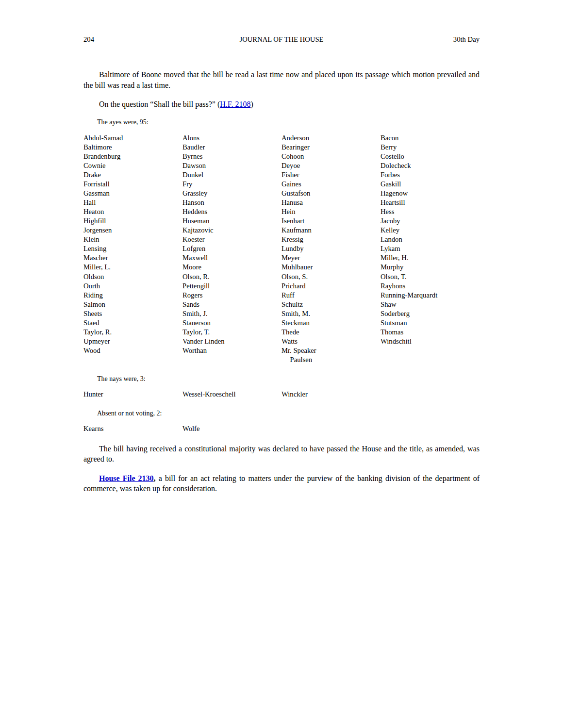204
JOURNAL OF THE HOUSE
30th Day
Baltimore of Boone moved that the bill be read a last time now and placed upon its passage which motion prevailed and the bill was read a last time.
On the question “Shall the bill pass?” (H.F. 2108)
The ayes were, 95:
| Abdul-Samad | Alons | Anderson | Bacon |
| Baltimore | Baudler | Bearinger | Berry |
| Brandenburg | Byrnes | Cohoon | Costello |
| Cownie | Dawson | Deyoe | Dolecheck |
| Drake | Dunkel | Fisher | Forbes |
| Forristall | Fry | Gaines | Gaskill |
| Gassman | Grassley | Gustafson | Hagenow |
| Hall | Hanson | Hanusa | Heartsill |
| Heaton | Heddens | Hein | Hess |
| Highfill | Huseman | Isenhart | Jacoby |
| Jorgensen | Kajtazovic | Kaufmann | Kelley |
| Klein | Koester | Kressig | Landon |
| Lensing | Lofgren | Lundby | Lykam |
| Mascher | Maxwell | Meyer | Miller, H. |
| Miller, L. | Moore | Muhlbauer | Murphy |
| Oldson | Olson, R. | Olson, S. | Olson, T. |
| Ourth | Pettengill | Prichard | Rayhons |
| Riding | Rogers | Ruff | Running-Marquardt |
| Salmon | Sands | Schultz | Shaw |
| Sheets | Smith, J. | Smith, M. | Soderberg |
| Staed | Stanerson | Steckman | Stutsman |
| Taylor, R. | Taylor, T. | Thede | Thomas |
| Upmeyer | Vander Linden | Watts | Windschitl |
| Wood | Worthan | Mr. Speaker Paulsen | |
The nays were, 3:
| Hunter | Wessel-Kroeschell | Winckler | |
Absent or not voting, 2:
| Kearns | Wolfe | | |
The bill having received a constitutional majority was declared to have passed the House and the title, as amended, was agreed to.
House File 2130, a bill for an act relating to matters under the purview of the banking division of the department of commerce, was taken up for consideration.